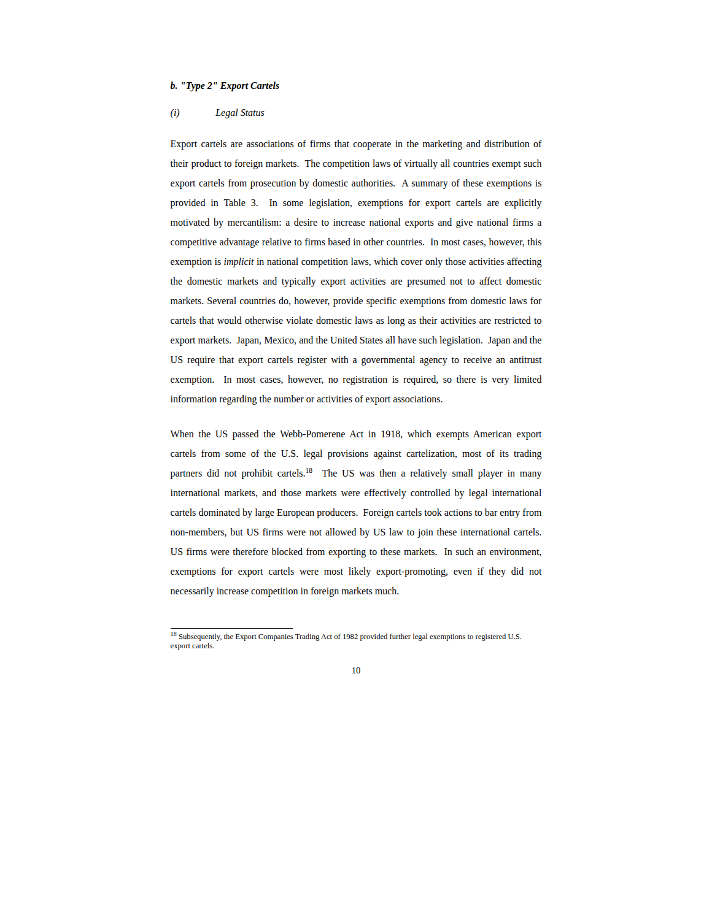b. "Type 2" Export Cartels
(i) Legal Status
Export cartels are associations of firms that cooperate in the marketing and distribution of their product to foreign markets. The competition laws of virtually all countries exempt such export cartels from prosecution by domestic authorities. A summary of these exemptions is provided in Table 3. In some legislation, exemptions for export cartels are explicitly motivated by mercantilism: a desire to increase national exports and give national firms a competitive advantage relative to firms based in other countries. In most cases, however, this exemption is implicit in national competition laws, which cover only those activities affecting the domestic markets and typically export activities are presumed not to affect domestic markets. Several countries do, however, provide specific exemptions from domestic laws for cartels that would otherwise violate domestic laws as long as their activities are restricted to export markets. Japan, Mexico, and the United States all have such legislation. Japan and the US require that export cartels register with a governmental agency to receive an antitrust exemption. In most cases, however, no registration is required, so there is very limited information regarding the number or activities of export associations.
When the US passed the Webb-Pomerene Act in 1918, which exempts American export cartels from some of the U.S. legal provisions against cartelization, most of its trading partners did not prohibit cartels.18 The US was then a relatively small player in many international markets, and those markets were effectively controlled by legal international cartels dominated by large European producers. Foreign cartels took actions to bar entry from non-members, but US firms were not allowed by US law to join these international cartels. US firms were therefore blocked from exporting to these markets. In such an environment, exemptions for export cartels were most likely export-promoting, even if they did not necessarily increase competition in foreign markets much.
18 Subsequently, the Export Companies Trading Act of 1982 provided further legal exemptions to registered U.S. export cartels.
10